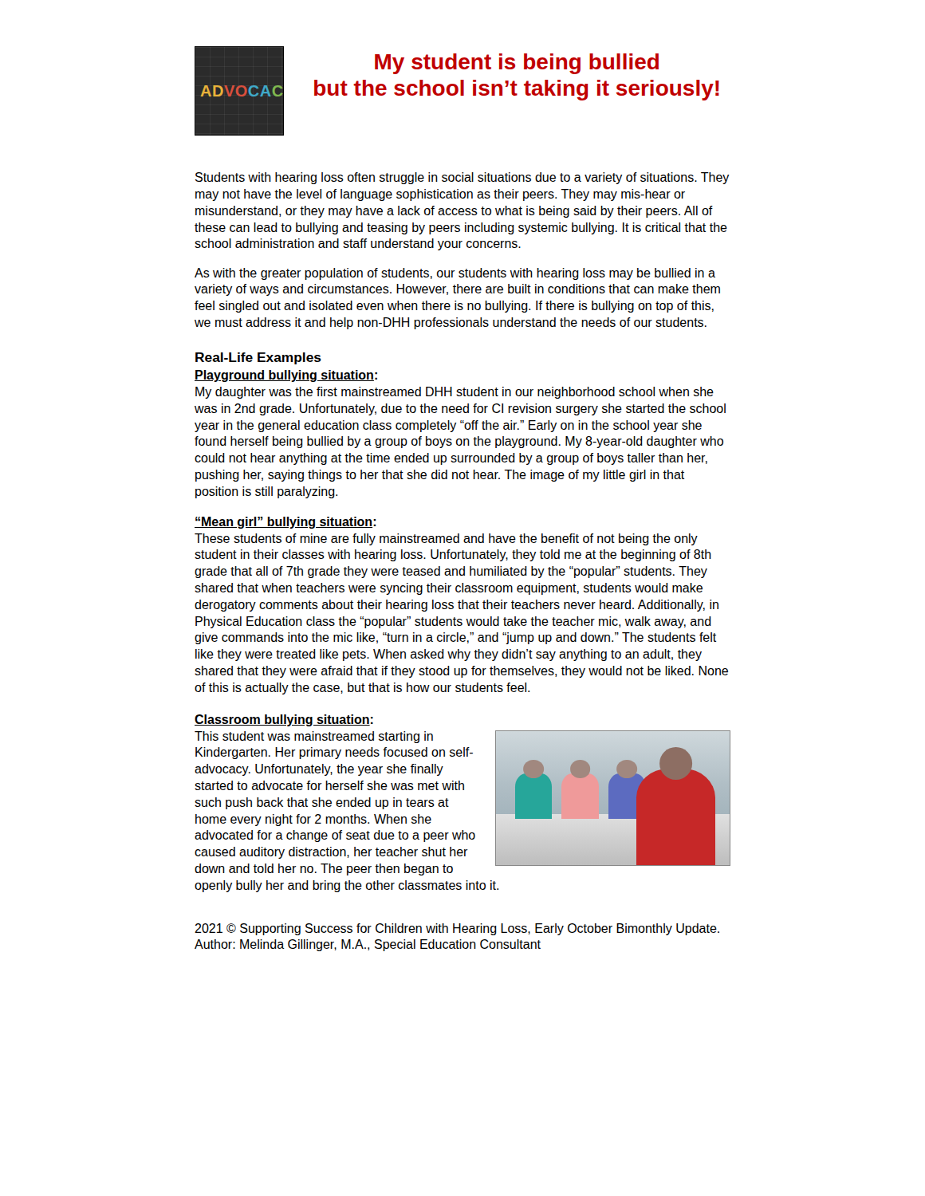AD VO CA CY
My student is being bullied
but the school isn’t taking it seriously!
Students with hearing loss often struggle in social situations due to a variety of situations. They may not have the level of language sophistication as their peers. They may mis-hear or misunderstand, or they may have a lack of access to what is being said by their peers. All of these can lead to bullying and teasing by peers including systemic bullying. It is critical that the school administration and staff understand your concerns.
As with the greater population of students, our students with hearing loss may be bullied in a variety of ways and circumstances. However, there are built in conditions that can make them feel singled out and isolated even when there is no bullying. If there is bullying on top of this, we must address it and help non-DHH professionals understand the needs of our students.
Real-Life Examples
Playground bullying situation:
My daughter was the first mainstreamed DHH student in our neighborhood school when she was in 2nd grade. Unfortunately, due to the need for CI revision surgery she started the school year in the general education class completely “off the air.” Early on in the school year she found herself being bullied by a group of boys on the playground. My 8-year-old daughter who could not hear anything at the time ended up surrounded by a group of boys taller than her, pushing her, saying things to her that she did not hear. The image of my little girl in that position is still paralyzing.
“Mean girl” bullying situation:
These students of mine are fully mainstreamed and have the benefit of not being the only student in their classes with hearing loss. Unfortunately, they told me at the beginning of 8th grade that all of 7th grade they were teased and humiliated by the “popular” students. They shared that when teachers were syncing their classroom equipment, students would make derogatory comments about their hearing loss that their teachers never heard. Additionally, in Physical Education class the “popular” students would take the teacher mic, walk away, and give commands into the mic like, “turn in a circle,” and “jump up and down.” The students felt like they were treated like pets. When asked why they didn’t say anything to an adult, they shared that they were afraid that if they stood up for themselves, they would not be liked. None of this is actually the case, but that is how our students feel.
Classroom bullying situation:
This student was mainstreamed starting in Kindergarten. Her primary needs focused on self-advocacy. Unfortunately, the year she finally started to advocate for herself she was met with such push back that she ended up in tears at home every night for 2 months. When she advocated for a change of seat due to a peer who caused auditory distraction, her teacher shut her down and told her no. The peer then began to openly bully her and bring the other classmates into it.
2021 © Supporting Success for Children with Hearing Loss, Early October Bimonthly Update. Author: Melinda Gillinger, M.A., Special Education Consultant